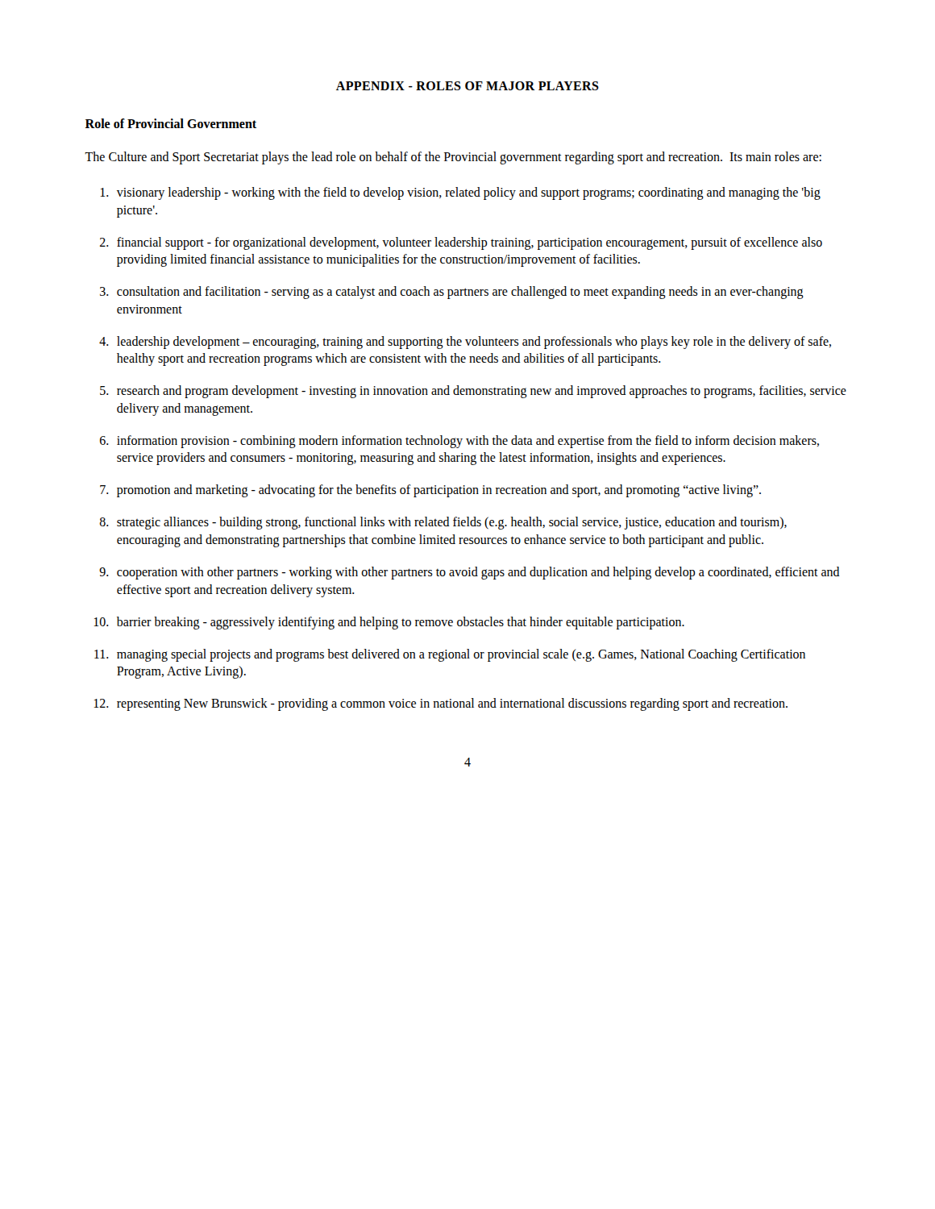APPENDIX - ROLES OF MAJOR PLAYERS
Role of Provincial Government
The Culture and Sport Secretariat plays the lead role on behalf of the Provincial government regarding sport and recreation. Its main roles are:
visionary leadership - working with the field to develop vision, related policy and support programs; coordinating and managing the 'big picture'.
financial support - for organizational development, volunteer leadership training, participation encouragement, pursuit of excellence also providing limited financial assistance to municipalities for the construction/improvement of facilities.
consultation and facilitation - serving as a catalyst and coach as partners are challenged to meet expanding needs in an ever-changing environment
leadership development – encouraging, training and supporting the volunteers and professionals who plays key role in the delivery of safe, healthy sport and recreation programs which are consistent with the needs and abilities of all participants.
research and program development - investing in innovation and demonstrating new and improved approaches to programs, facilities, service delivery and management.
information provision - combining modern information technology with the data and expertise from the field to inform decision makers, service providers and consumers - monitoring, measuring and sharing the latest information, insights and experiences.
promotion and marketing - advocating for the benefits of participation in recreation and sport, and promoting “active living”.
strategic alliances - building strong, functional links with related fields (e.g. health, social service, justice, education and tourism), encouraging and demonstrating partnerships that combine limited resources to enhance service to both participant and public.
cooperation with other partners - working with other partners to avoid gaps and duplication and helping develop a coordinated, efficient and effective sport and recreation delivery system.
barrier breaking - aggressively identifying and helping to remove obstacles that hinder equitable participation.
managing special projects and programs best delivered on a regional or provincial scale (e.g. Games, National Coaching Certification Program, Active Living).
representing New Brunswick - providing a common voice in national and international discussions regarding sport and recreation.
4